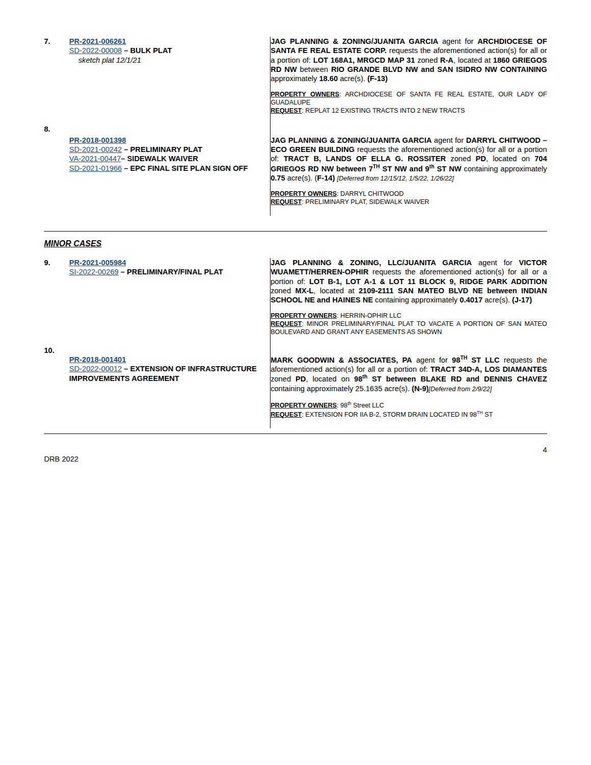| 7. | PR-2021-006261 SD-2022-00008 – BULK PLAT sketch plat 12/1/21 | JAG PLANNING & ZONING/JUANITA GARCIA agent for ARCHDIOCESE OF SANTA FE REAL ESTATE CORP. requests the aforementioned action(s) for all or a portion of: LOT 168A1, MRGCD MAP 31 zoned R-A , located at 1860 GRIEGOS RD NW between RIO GRANDE BLVD NW and SAN ISIDRO NW CONTAINING approximately 18.60 acre(s). (F-13) PROPERTY OWNERS : ARCHDIOCESE OF SANTA FE REAL ESTATE, OUR LADY OF GUADALUPE REQUEST : REPLAT 12 EXISTING TRACTS INTO 2 NEW TRACTS |
| 8. | PR-2018-001398 SD-2021-00242 – PRELIMINARY PLAT VA-2021-00447 – SIDEWALK WAIVER SD-2021-01966 – EPC FINAL SITE PLAN SIGN OFF | JAG PLANNING & ZONING/JUANITA GARCIA agent for DARRYL CHITWOOD – ECO GREEN BUILDING requests the aforementioned action(s) for all or a portion of: TRACT B, LANDS OF ELLA G. ROSSITER zoned PD , located on 704 GRIEGOS RD NW between 7 TH ST NW and 9 th ST NW containing approximately 0.75 acre(s). ( F-14) [Deferred from 12/15/12, 1/5/22, 1/26/22] PROPERTY OWNERS : DARRYL CHITWOOD REQUEST : PRELIMINARY PLAT, SIDEWALK WAIVER |
MINOR CASES
| 9. | PR-2021-005984 SI-2022-00269 – PRELIMINARY/FINAL PLAT | JAG PLANNING & ZONING, LLC/JUANITA GARCIA agent for VICTOR WUAMETT/HERREN-OPHIR requests the aforementioned action(s) for all or a portion of: LOT B-1, LOT A-1 & LOT 11 BLOCK 9, RIDGE PARK ADDITION zoned MX-L , located at 2109-2111 SAN MATEO BLVD NE between INDIAN SCHOOL NE and HAINES NE containing approximately 0.4017 acre(s). (J-17) PROPERTY OWNERS : HERRIN-OPHIR LLC REQUEST : MINOR PRELIMINARY/FINAL PLAT TO VACATE A PORTION OF SAN MATEO BOULEVARD AND GRANT ANY EASEMENTS AS SHOWN |
| 10. | PR-2018-001401 SD-2022-00012 – EXTENSION OF INFRASTRUCTURE IMPROVEMENTS AGREEMENT | MARK GOODWIN & ASSOCIATES, PA agent for 98 TH ST LLC requests the aforementioned action(s) for all or a portion of: TRACT 34D-A, LOS DIAMANTES zoned PD , located on 98 th ST between BLAKE RD and DENNIS CHAVEZ containing approximately 25.1635 acre(s). (N-9) [Deferred from 2/9/22] PROPERTY OWNERS : 98 th Street LLC REQUEST : EXTENSION FOR IIA B-2, STORM DRAIN LOCATED IN 98 TH ST |
4 DRB 2022